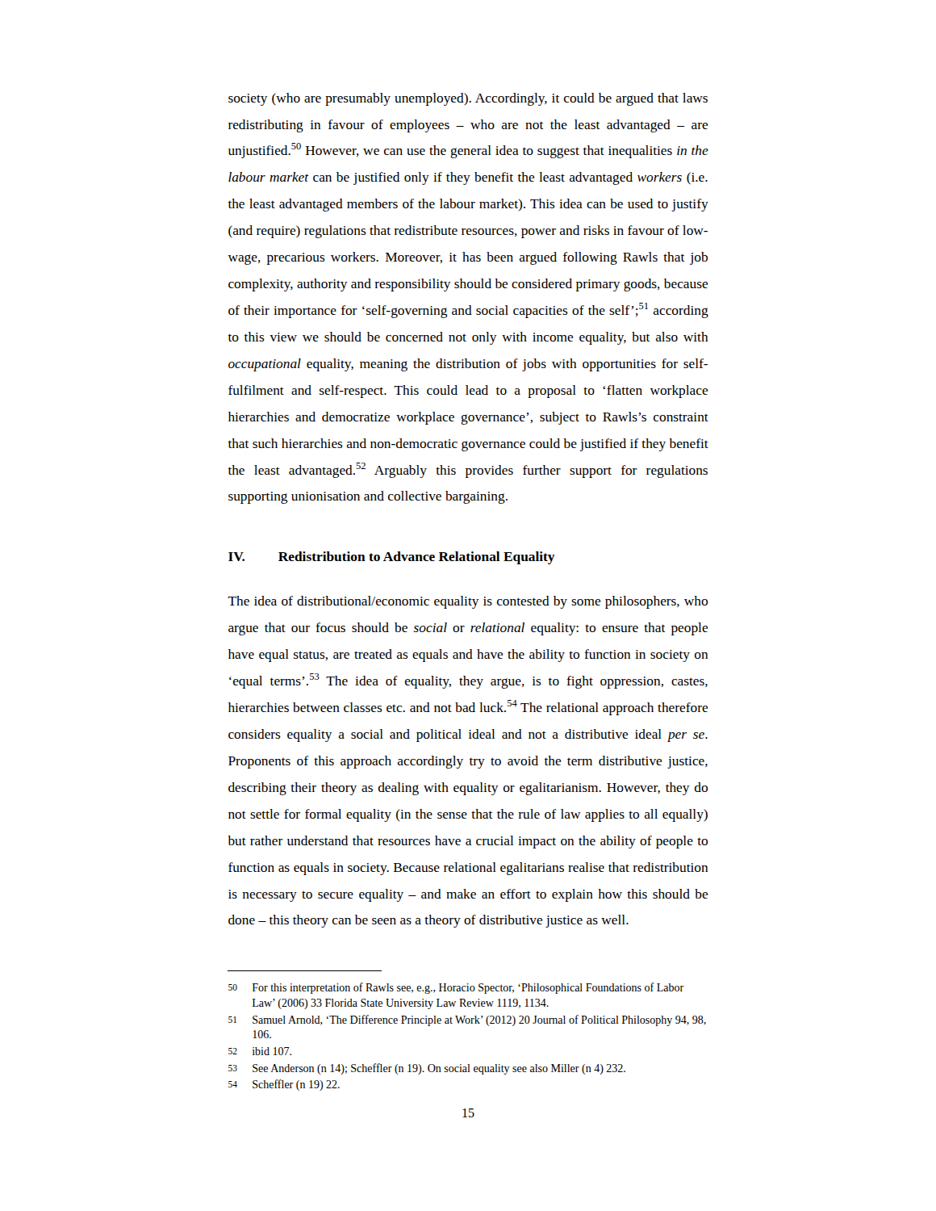society (who are presumably unemployed). Accordingly, it could be argued that laws redistributing in favour of employees – who are not the least advantaged – are unjustified.50 However, we can use the general idea to suggest that inequalities in the labour market can be justified only if they benefit the least advantaged workers (i.e. the least advantaged members of the labour market). This idea can be used to justify (and require) regulations that redistribute resources, power and risks in favour of low-wage, precarious workers. Moreover, it has been argued following Rawls that job complexity, authority and responsibility should be considered primary goods, because of their importance for ‘self-governing and social capacities of the self’;51 according to this view we should be concerned not only with income equality, but also with occupational equality, meaning the distribution of jobs with opportunities for self-fulfilment and self-respect. This could lead to a proposal to ‘flatten workplace hierarchies and democratize workplace governance’, subject to Rawls’s constraint that such hierarchies and non-democratic governance could be justified if they benefit the least advantaged.52 Arguably this provides further support for regulations supporting unionisation and collective bargaining.
IV. Redistribution to Advance Relational Equality
The idea of distributional/economic equality is contested by some philosophers, who argue that our focus should be social or relational equality: to ensure that people have equal status, are treated as equals and have the ability to function in society on ‘equal terms’.53 The idea of equality, they argue, is to fight oppression, castes, hierarchies between classes etc. and not bad luck.54 The relational approach therefore considers equality a social and political ideal and not a distributive ideal per se. Proponents of this approach accordingly try to avoid the term distributive justice, describing their theory as dealing with equality or egalitarianism. However, they do not settle for formal equality (in the sense that the rule of law applies to all equally) but rather understand that resources have a crucial impact on the ability of people to function as equals in society. Because relational egalitarians realise that redistribution is necessary to secure equality – and make an effort to explain how this should be done – this theory can be seen as a theory of distributive justice as well.
50
For this interpretation of Rawls see, e.g., Horacio Spector, ‘Philosophical Foundations of Labor Law’ (2006) 33 Florida State University Law Review 1119, 1134.
51
Samuel Arnold, ‘The Difference Principle at Work’ (2012) 20 Journal of Political Philosophy 94, 98, 106.
52
ibid 107.
53
See Anderson (n 14); Scheffler (n 19). On social equality see also Miller (n 4) 232.
54
Scheffler (n 19) 22.
15